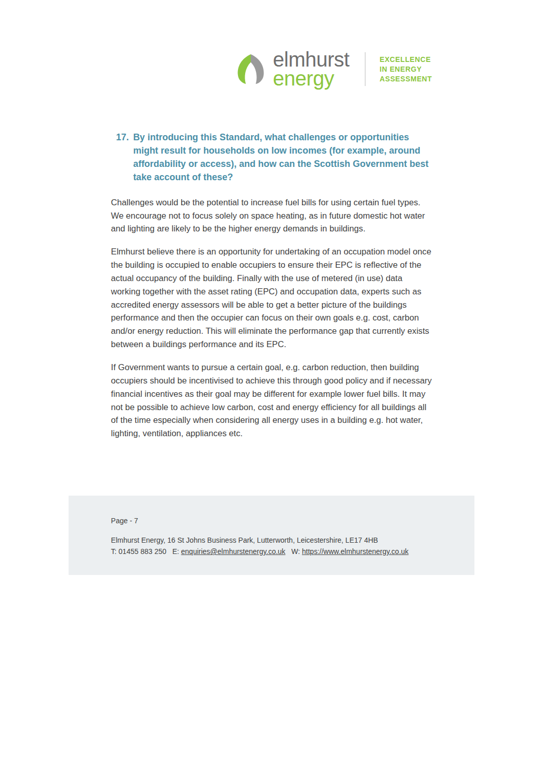elmhurst energy
Excellence in energy assessment
By introducing this Standard, what challenges or opportunities might result for households on low incomes (for example, around affordability or access), and how can the Scottish Government best take account of these?
Challenges would be the potential to increase fuel bills for using certain fuel types. We encourage not to focus solely on space heating, as in future domestic hot water and lighting are likely to be the higher energy demands in buildings.
Elmhurst believe there is an opportunity for undertaking of an occupation model once the building is occupied to enable occupiers to ensure their EPC is reflective of the actual occupancy of the building. Finally with the use of metered (in use) data working together with the asset rating (EPC) and occupation data, experts such as accredited energy assessors will be able to get a better picture of the buildings performance and then the occupier can focus on their own goals e.g. cost, carbon and/or energy reduction. This will eliminate the performance gap that currently exists between a buildings performance and its EPC.
If Government wants to pursue a certain goal, e.g. carbon reduction, then building occupiers should be incentivised to achieve this through good policy and if necessary financial incentives as their goal may be different for example lower fuel bills. It may not be possible to achieve low carbon, cost and energy efficiency for all buildings all of the time especially when considering all energy uses in a building e.g. hot water, lighting, ventilation, appliances etc.
Page - 7
Elmhurst Energy, 16 St Johns Business Park, Lutterworth, Leicestershire, LE17 4HB
T: 01455 883 250 E: enquiries@elmhurstenergy.co.uk W: https://www.elmhurstenergy.co.uk